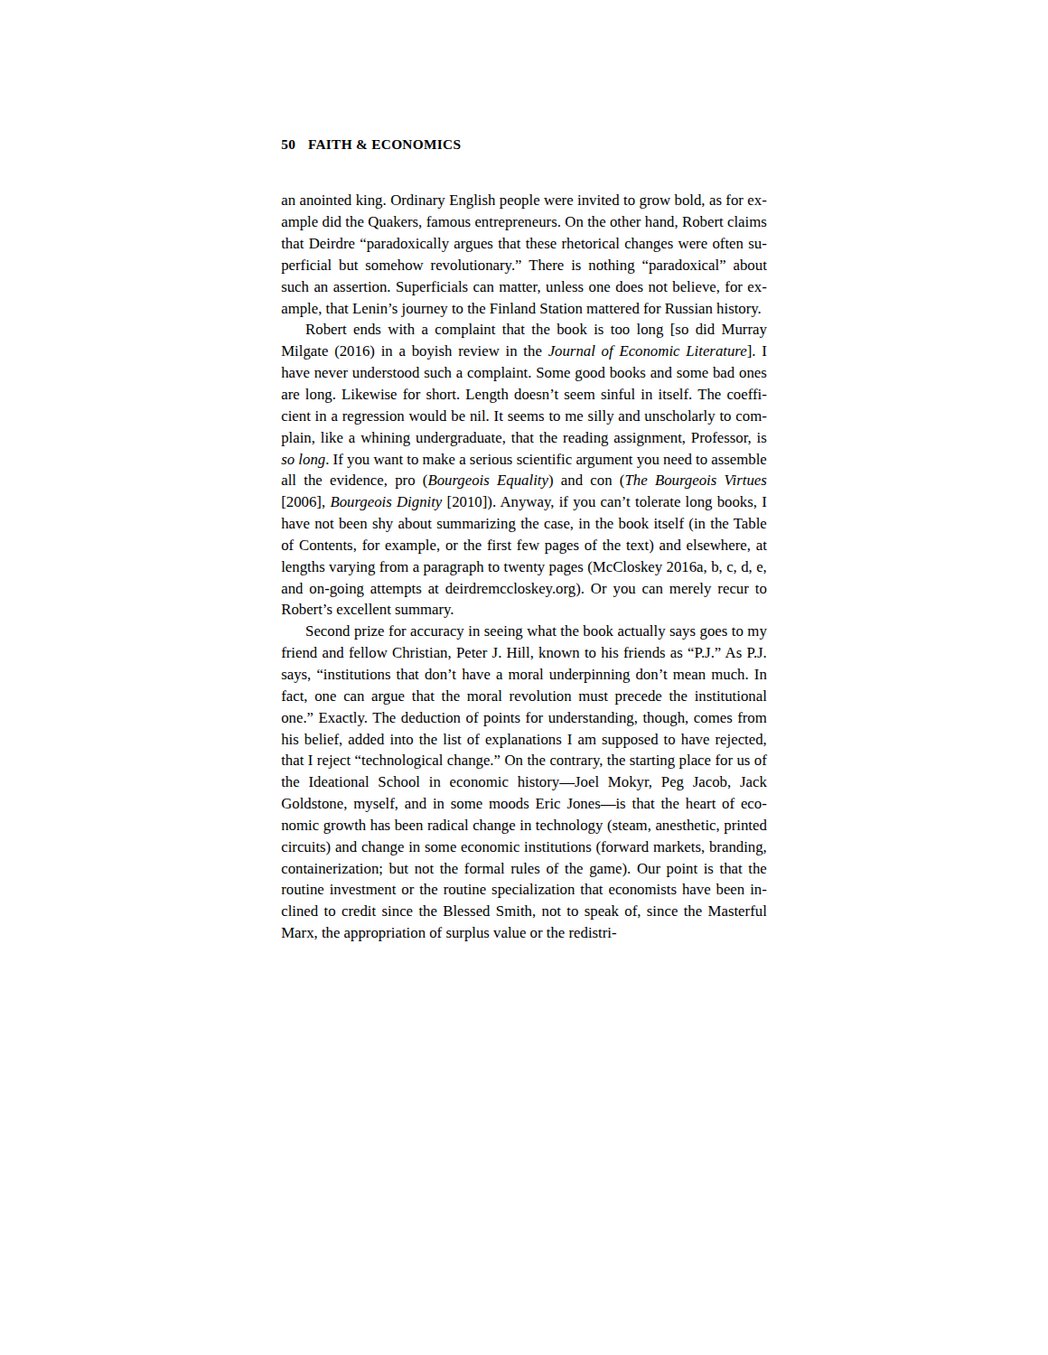50 FAITH & ECONOMICS
an anointed king. Ordinary English people were invited to grow bold, as for example did the Quakers, famous entrepreneurs. On the other hand, Robert claims that Deirdre “paradoxically argues that these rhetorical changes were often superficial but somehow revolutionary.” There is nothing “paradoxical” about such an assertion. Superficials can matter, unless one does not believe, for example, that Lenin’s journey to the Finland Station mattered for Russian history.
Robert ends with a complaint that the book is too long [so did Murray Milgate (2016) in a boyish review in the Journal of Economic Literature]. I have never understood such a complaint. Some good books and some bad ones are long. Likewise for short. Length doesn’t seem sinful in itself. The coefficient in a regression would be nil. It seems to me silly and unscholarly to complain, like a whining undergraduate, that the reading assignment, Professor, is so long. If you want to make a serious scientific argument you need to assemble all the evidence, pro (Bourgeois Equality) and con (The Bourgeois Virtues [2006], Bourgeois Dignity [2010]). Anyway, if you can’t tolerate long books, I have not been shy about summarizing the case, in the book itself (in the Table of Contents, for example, or the first few pages of the text) and elsewhere, at lengths varying from a paragraph to twenty pages (McCloskey 2016a, b, c, d, e, and on-going attempts at deirdremccloskey.org). Or you can merely recur to Robert’s excellent summary.
Second prize for accuracy in seeing what the book actually says goes to my friend and fellow Christian, Peter J. Hill, known to his friends as “P.J.” As P.J. says, “institutions that don’t have a moral underpinning don’t mean much. In fact, one can argue that the moral revolution must precede the institutional one.” Exactly. The deduction of points for understanding, though, comes from his belief, added into the list of explanations I am supposed to have rejected, that I reject “technological change.” On the contrary, the starting place for us of the Ideational School in economic history—Joel Mokyr, Peg Jacob, Jack Goldstone, myself, and in some moods Eric Jones—is that the heart of economic growth has been radical change in technology (steam, anesthetic, printed circuits) and change in some economic institutions (forward markets, branding, containerization; but not the formal rules of the game). Our point is that the routine investment or the routine specialization that economists have been inclined to credit since the Blessed Smith, not to speak of, since the Masterful Marx, the appropriation of surplus value or the redistri-